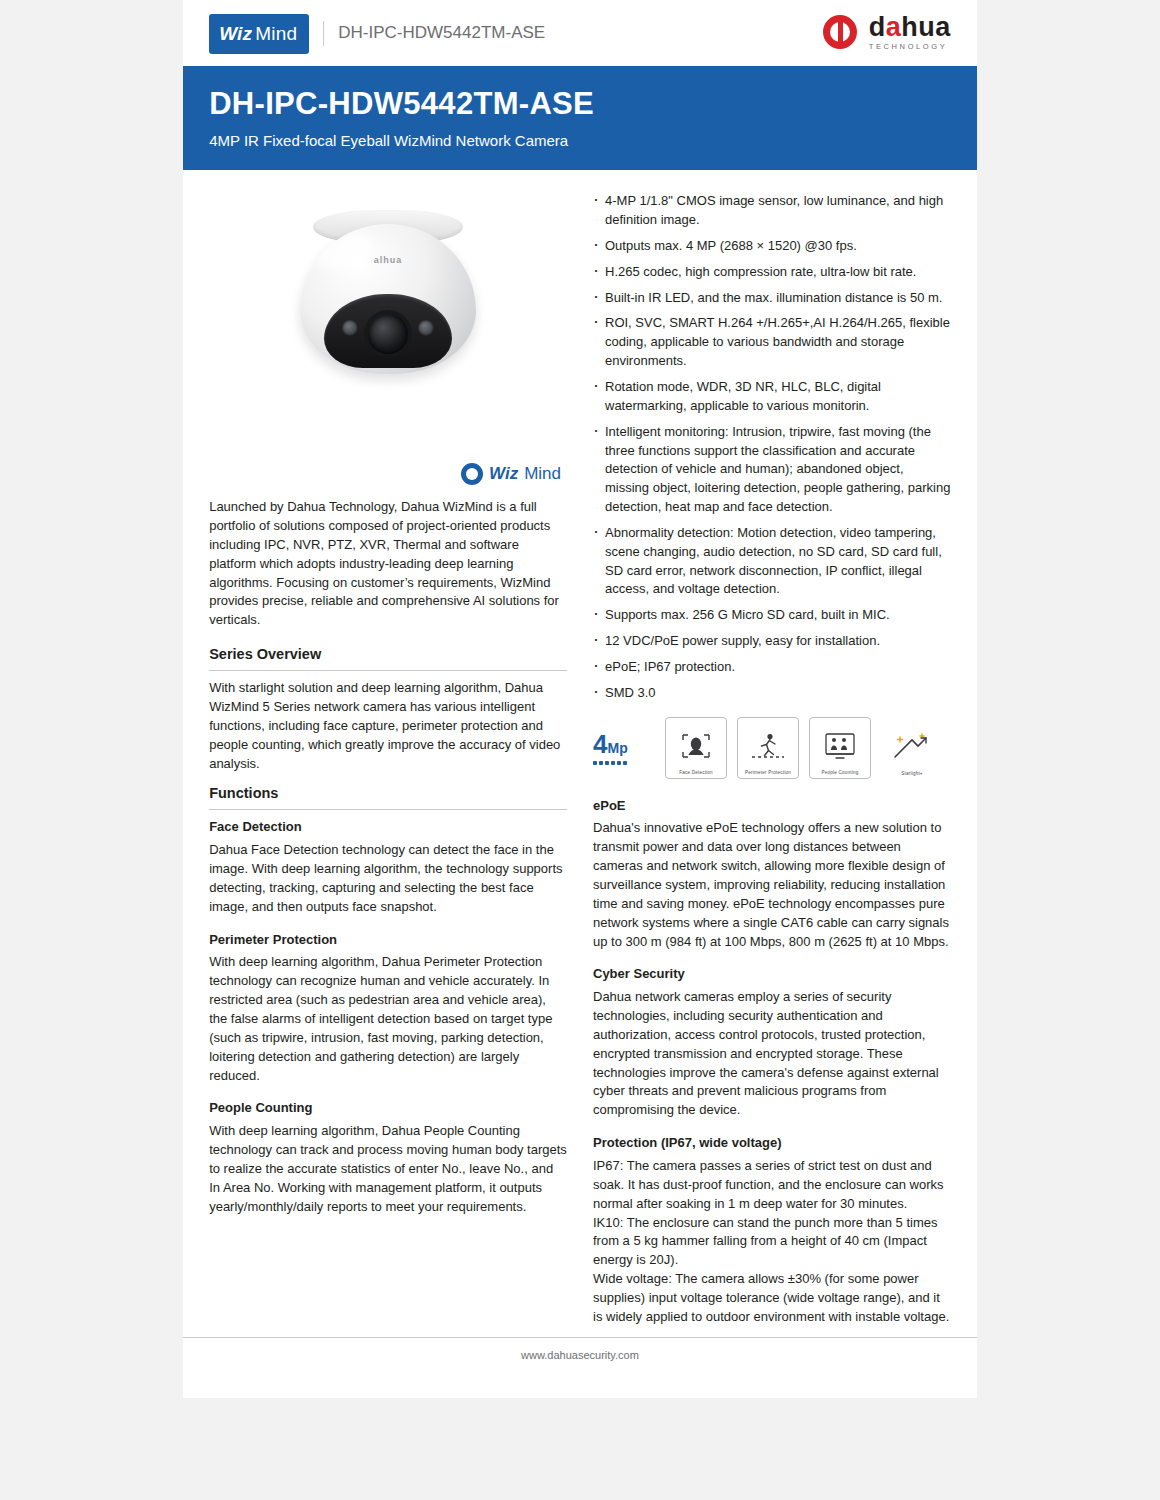Wiz Mind DH-IPC-HDW5442TM-ASE
dahua TECHNOLOGY
DH-IPC-HDW5442TM-ASE
4MP IR Fixed-focal Eyeball WizMind Network Camera
alhua
Wiz Mind
Launched by Dahua Technology, Dahua WizMind is a full portfolio of solutions composed of project-oriented products including IPC, NVR, PTZ, XVR, Thermal and software platform which adopts industry-leading deep learning algorithms. Focusing on customer’s requirements, WizMind provides precise, reliable and comprehensive AI solutions for verticals.
Series Overview
With starlight solution and deep learning algorithm, Dahua WizMind 5 Series network camera has various intelligent functions, including face capture, perimeter protection and people counting, which greatly improve the accuracy of video analysis.
Functions
Face Detection
Dahua Face Detection technology can detect the face in the image. With deep learning algorithm, the technology supports detecting, tracking, capturing and selecting the best face image, and then outputs face snapshot.
Perimeter Protection
With deep learning algorithm, Dahua Perimeter Protection technology can recognize human and vehicle accurately. In restricted area (such as pedestrian area and vehicle area), the false alarms of intelligent detection based on target type (such as tripwire, intrusion, fast moving, parking detection, loitering detection and gathering detection) are largely reduced.
People Counting
With deep learning algorithm, Dahua People Counting technology can track and process moving human body targets to realize the accurate statistics of enter No., leave No., and In Area No. Working with management platform, it outputs yearly/monthly/daily reports to meet your requirements.
4-MP 1/1.8" CMOS image sensor, low luminance, and high definition image.
Outputs max. 4 MP (2688 × 1520) @30 fps.
H.265 codec, high compression rate, ultra-low bit rate.
Built-in IR LED, and the max. illumination distance is 50 m.
ROI, SVC, SMART H.264 +/H.265+,AI H.264/H.265, flexible coding, applicable to various bandwidth and storage environments.
Rotation mode, WDR, 3D NR, HLC, BLC, digital watermarking, applicable to various monitorin.
Intelligent monitoring: Intrusion, tripwire, fast moving (the three functions support the classification and accurate detection of vehicle and human); abandoned object, missing object, loitering detection, people gathering, parking detection, heat map and face detection.
Abnormality detection: Motion detection, video tampering, scene changing, audio detection, no SD card, SD card full, SD card error, network disconnection, IP conflict, illegal access, and voltage detection.
Supports max. 256 G Micro SD card, built in MIC.
12 VDC/PoE power supply, easy for installation.
ePoE; IP67 protection.
SMD 3.0
4Mp
Face Detection
Perimeter Protection
People Counting
Starlight+
ePoE
Dahua's innovative ePoE technology offers a new solution to transmit power and data over long distances between cameras and network switch, allowing more flexible design of surveillance system, improving reliability, reducing installation time and saving money. ePoE technology encompasses pure network systems where a single CAT6 cable can carry signals up to 300 m (984 ft) at 100 Mbps, 800 m (2625 ft) at 10 Mbps.
Cyber Security
Dahua network cameras employ a series of security technologies, including security authentication and authorization, access control protocols, trusted protection, encrypted transmission and encrypted storage. These technologies improve the camera's defense against external cyber threats and prevent malicious programs from compromising the device.
Protection (IP67, wide voltage)
IP67: The camera passes a series of strict test on dust and soak. It has dust-proof function, and the enclosure can works normal after soaking in 1 m deep water for 30 minutes.
IK10: The enclosure can stand the punch more than 5 times from a 5 kg hammer falling from a height of 40 cm (Impact energy is 20J).
Wide voltage: The camera allows ±30% (for some power supplies) input voltage tolerance (wide voltage range), and it is widely applied to outdoor environment with instable voltage.
www.dahuasecurity.com